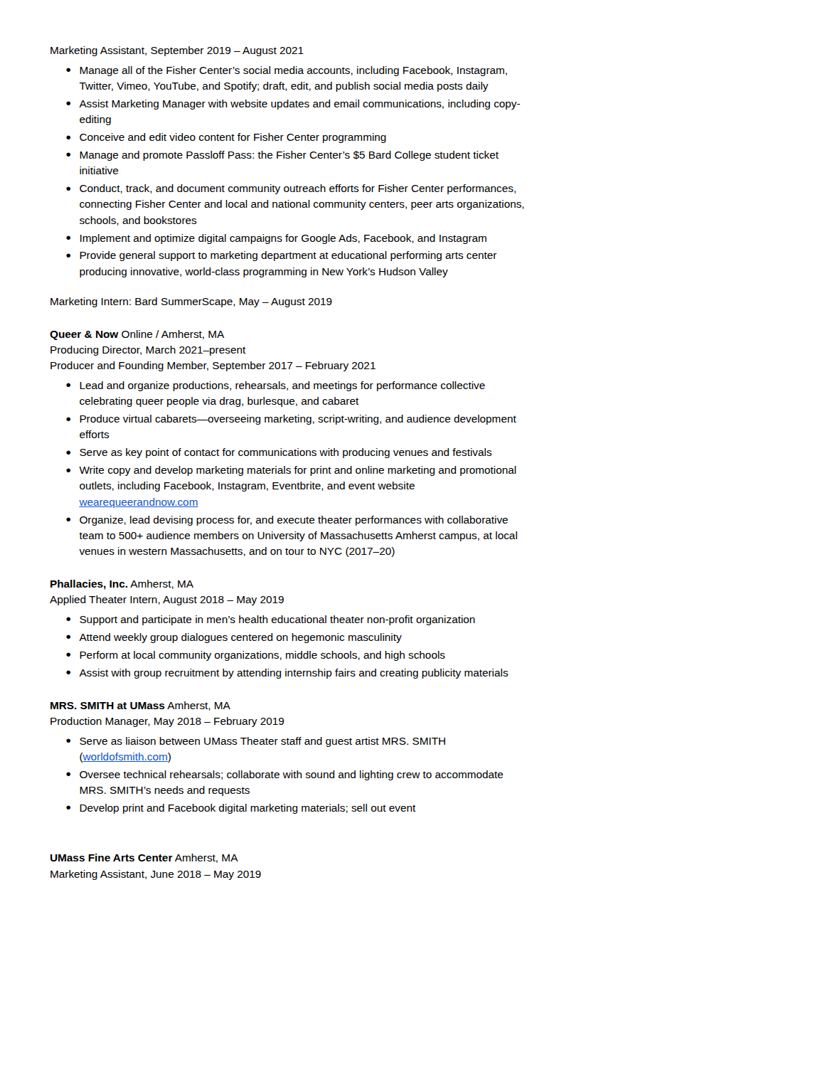Marketing Assistant, September 2019 – August 2021
Manage all of the Fisher Center’s social media accounts, including Facebook, Instagram, Twitter, Vimeo, YouTube, and Spotify; draft, edit, and publish social media posts daily
Assist Marketing Manager with website updates and email communications, including copy-editing
Conceive and edit video content for Fisher Center programming
Manage and promote Passloff Pass: the Fisher Center’s $5 Bard College student ticket initiative
Conduct, track, and document community outreach efforts for Fisher Center performances, connecting Fisher Center and local and national community centers, peer arts organizations, schools, and bookstores
Implement and optimize digital campaigns for Google Ads, Facebook, and Instagram
Provide general support to marketing department at educational performing arts center producing innovative, world-class programming in New York’s Hudson Valley
Marketing Intern: Bard SummerScape, May – August 2019
Queer & Now Online / Amherst, MA
Producing Director, March 2021–present
Producer and Founding Member, September 2017 – February 2021
Lead and organize productions, rehearsals, and meetings for performance collective celebrating queer people via drag, burlesque, and cabaret
Produce virtual cabarets—overseeing marketing, script-writing, and audience development efforts
Serve as key point of contact for communications with producing venues and festivals
Write copy and develop marketing materials for print and online marketing and promotional outlets, including Facebook, Instagram, Eventbrite, and event website wearequeerandnow.com
Organize, lead devising process for, and execute theater performances with collaborative team to 500+ audience members on University of Massachusetts Amherst campus, at local venues in western Massachusetts, and on tour to NYC (2017–20)
Phallacies, Inc. Amherst, MA
Applied Theater Intern, August 2018 – May 2019
Support and participate in men’s health educational theater non-profit organization
Attend weekly group dialogues centered on hegemonic masculinity
Perform at local community organizations, middle schools, and high schools
Assist with group recruitment by attending internship fairs and creating publicity materials
MRS. SMITH at UMass Amherst, MA
Production Manager, May 2018 – February 2019
Serve as liaison between UMass Theater staff and guest artist MRS. SMITH (worldofsmith.com)
Oversee technical rehearsals; collaborate with sound and lighting crew to accommodate MRS. SMITH’s needs and requests
Develop print and Facebook digital marketing materials; sell out event
UMass Fine Arts Center Amherst, MA
Marketing Assistant, June 2018 – May 2019